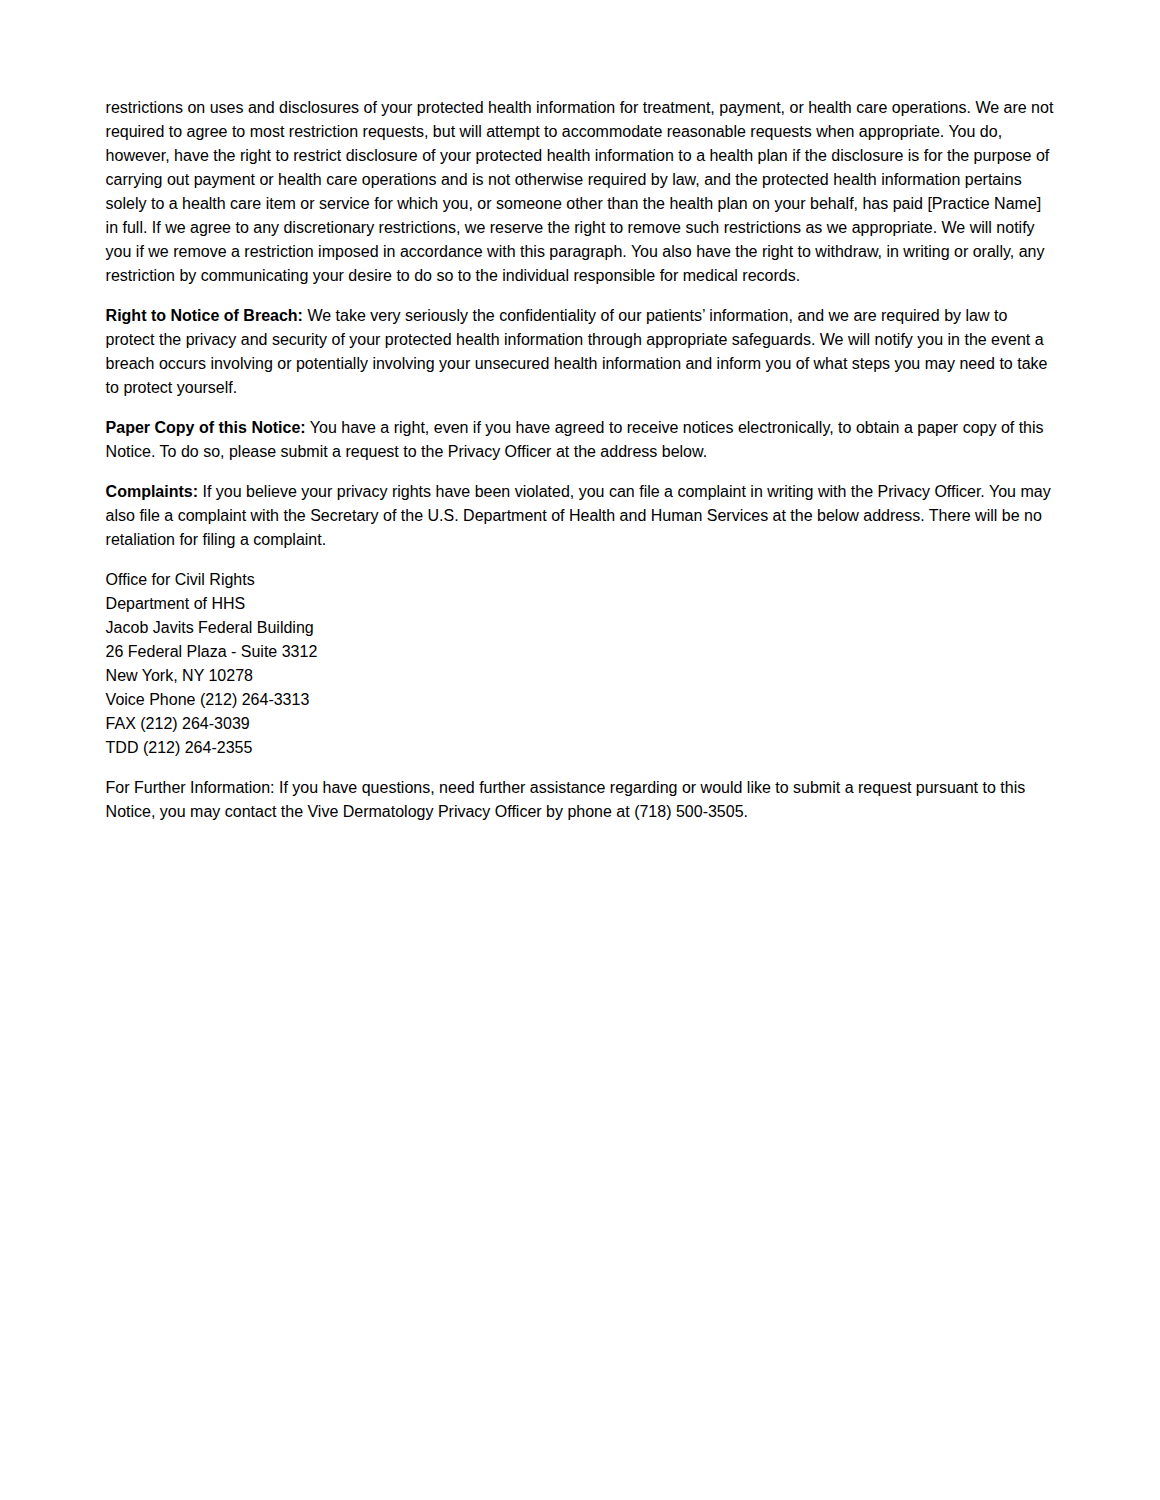restrictions on uses and disclosures of your protected health information for treatment, payment, or health care operations. We are not required to agree to most restriction requests, but will attempt to accommodate reasonable requests when appropriate. You do, however, have the right to restrict disclosure of your protected health information to a health plan if the disclosure is for the purpose of carrying out payment or health care operations and is not otherwise required by law, and the protected health information pertains solely to a health care item or service for which you, or someone other than the health plan on your behalf, has paid [Practice Name] in full. If we agree to any discretionary restrictions, we reserve the right to remove such restrictions as we appropriate. We will notify you if we remove a restriction imposed in accordance with this paragraph. You also have the right to withdraw, in writing or orally, any restriction by communicating your desire to do so to the individual responsible for medical records.
Right to Notice of Breach: We take very seriously the confidentiality of our patients’ information, and we are required by law to protect the privacy and security of your protected health information through appropriate safeguards. We will notify you in the event a breach occurs involving or potentially involving your unsecured health information and inform you of what steps you may need to take to protect yourself.
Paper Copy of this Notice: You have a right, even if you have agreed to receive notices electronically, to obtain a paper copy of this Notice. To do so, please submit a request to the Privacy Officer at the address below.
Complaints: If you believe your privacy rights have been violated, you can file a complaint in writing with the Privacy Officer. You may also file a complaint with the Secretary of the U.S. Department of Health and Human Services at the below address. There will be no retaliation for filing a complaint.
Office for Civil Rights
Department of HHS
Jacob Javits Federal Building
26 Federal Plaza - Suite 3312
New York, NY 10278
Voice Phone (212) 264-3313
FAX (212) 264-3039
TDD (212) 264-2355
For Further Information: If you have questions, need further assistance regarding or would like to submit a request pursuant to this Notice, you may contact the Vive Dermatology Privacy Officer by phone at (718) 500-3505.